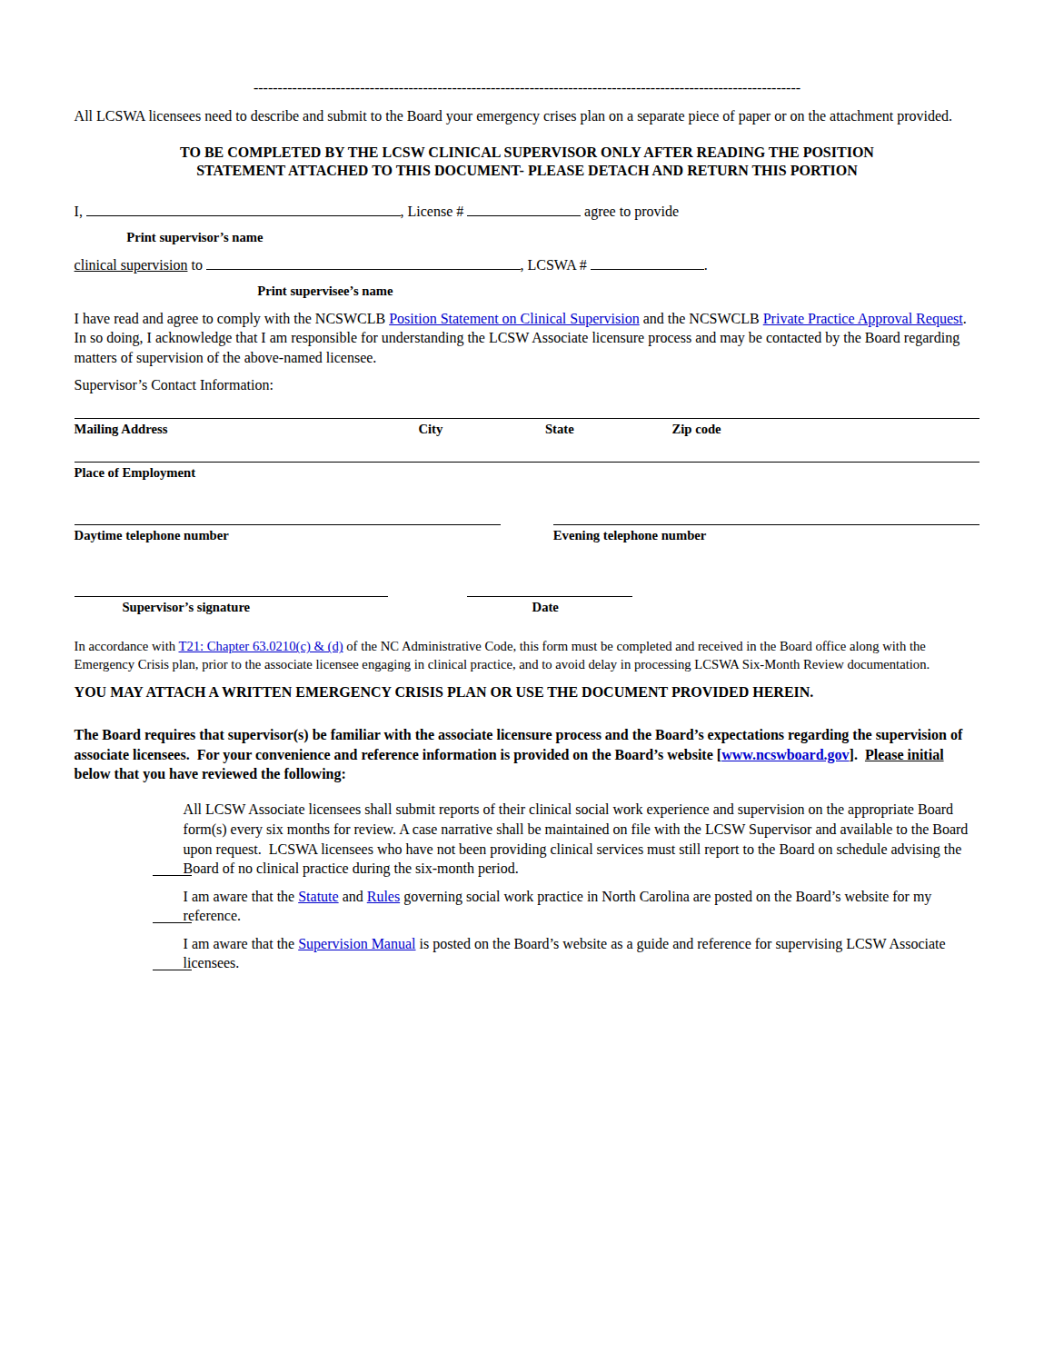-----------------------------------------------------------------------------------------------------------------
All LCSWA licensees need to describe and submit to the Board your emergency crises plan on a separate piece of paper or on the attachment provided.
TO BE COMPLETED BY THE LCSW CLINICAL SUPERVISOR ONLY AFTER READING THE POSITION STATEMENT ATTACHED TO THIS DOCUMENT- PLEASE DETACH AND RETURN THIS PORTION
I, , License # agree to provide
Print supervisor’s name
clinical supervision to , LCSWA # .
Print supervisee’s name
I have read and agree to comply with the NCSWCLB Position Statement on Clinical Supervision and the NCSWCLB Private Practice Approval Request. In so doing, I acknowledge that I am responsible for understanding the LCSW Associate licensure process and may be contacted by the Board regarding matters of supervision of the above-named licensee.
Supervisor’s Contact Information:
Mailing Address City State Zip code
Place of Employment
Daytime telephone number
Evening telephone number
Supervisor’s signature
Date
In accordance with T21: Chapter 63.0210(c) & (d) of the NC Administrative Code, this form must be completed and received in the Board office along with the Emergency Crisis plan, prior to the associate licensee engaging in clinical practice, and to avoid delay in processing LCSWA Six-Month Review documentation.
YOU MAY ATTACH A WRITTEN EMERGENCY CRISIS PLAN OR USE THE DOCUMENT PROVIDED HEREIN.
The Board requires that supervisor(s) be familiar with the associate licensure process and the Board’s expectations regarding the supervision of associate licensees. For your convenience and reference information is provided on the Board’s website [www.ncswboard.gov]. Please initial below that you have reviewed the following:
All LCSW Associate licensees shall submit reports of their clinical social work experience and supervision on the appropriate Board form(s) every six months for review. A case narrative shall be maintained on file with the LCSW Supervisor and available to the Board upon request. LCSWA licensees who have not been providing clinical services must still report to the Board on schedule advising the Board of no clinical practice during the six-month period.
I am aware that the Statute and Rules governing social work practice in North Carolina are posted on the Board’s website for my reference.
I am aware that the Supervision Manual is posted on the Board’s website as a guide and reference for supervising LCSW Associate licensees.